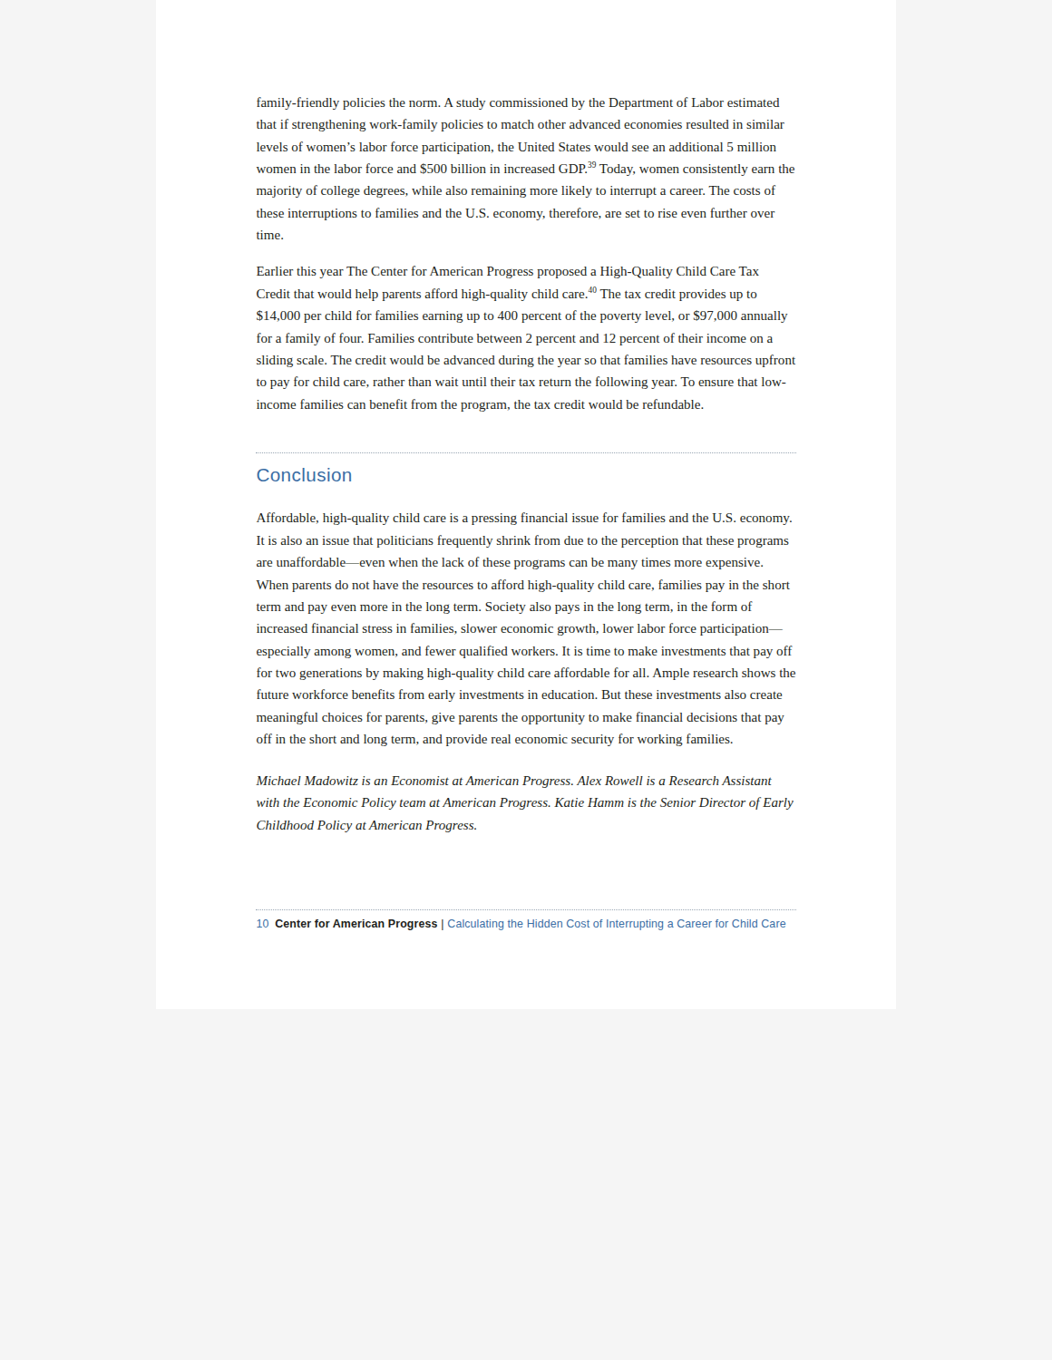family-friendly policies the norm. A study commissioned by the Department of Labor estimated that if strengthening work-family policies to match other advanced economies resulted in similar levels of women’s labor force participation, the United States would see an additional 5 million women in the labor force and $500 billion in increased GDP.39 Today, women consistently earn the majority of college degrees, while also remaining more likely to interrupt a career. The costs of these interruptions to families and the U.S. economy, therefore, are set to rise even further over time.
Earlier this year The Center for American Progress proposed a High-Quality Child Care Tax Credit that would help parents afford high-quality child care.40 The tax credit provides up to $14,000 per child for families earning up to 400 percent of the poverty level, or $97,000 annually for a family of four. Families contribute between 2 percent and 12 percent of their income on a sliding scale. The credit would be advanced during the year so that families have resources upfront to pay for child care, rather than wait until their tax return the following year. To ensure that low-income families can benefit from the program, the tax credit would be refundable.
Conclusion
Affordable, high-quality child care is a pressing financial issue for families and the U.S. economy. It is also an issue that politicians frequently shrink from due to the perception that these programs are unaffordable—even when the lack of these programs can be many times more expensive. When parents do not have the resources to afford high-quality child care, families pay in the short term and pay even more in the long term. Society also pays in the long term, in the form of increased financial stress in families, slower economic growth, lower labor force participation—especially among women, and fewer qualified workers. It is time to make investments that pay off for two generations by making high-quality child care affordable for all. Ample research shows the future workforce benefits from early investments in education. But these investments also create meaningful choices for parents, give parents the opportunity to make financial decisions that pay off in the short and long term, and provide real economic security for working families.
Michael Madowitz is an Economist at American Progress. Alex Rowell is a Research Assistant with the Economic Policy team at American Progress. Katie Hamm is the Senior Director of Early Childhood Policy at American Progress.
10 Center for American Progress|Calculating the Hidden Cost of Interrupting a Career for Child Care